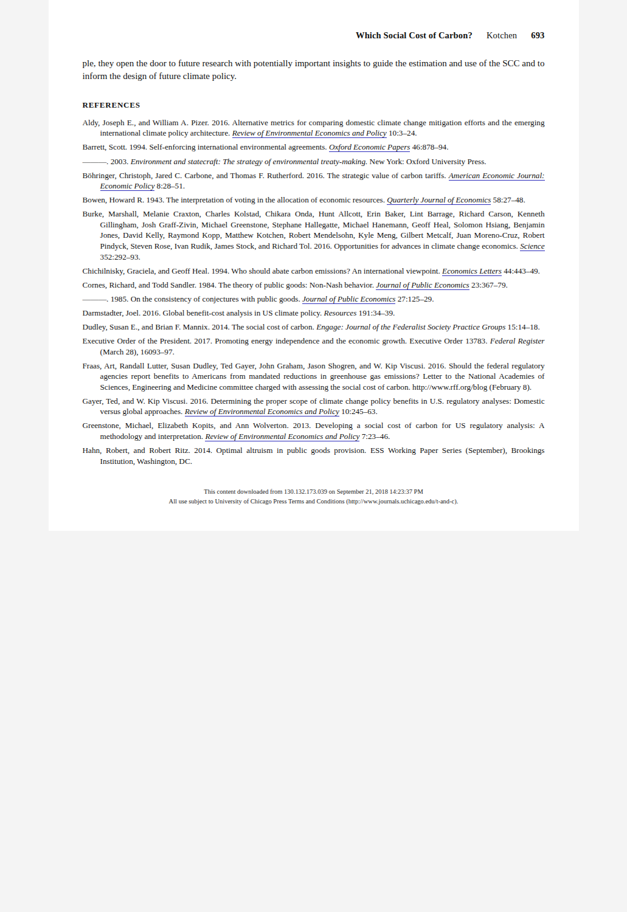Which Social Cost of Carbon?Kotchen 693
ple, they open the door to future research with potentially important insights to guide the estimation and use of the SCC and to inform the design of future climate policy.
References
Aldy, Joseph E., and William A. Pizer. 2016. Alternative metrics for comparing domestic climate change mitigation efforts and the emerging international climate policy architecture. Review of Environmental Economics and Policy 10:3–24.
Barrett, Scott. 1994. Self-enforcing international environmental agreements. Oxford Economic Papers 46:878–94.
———. 2003. Environment and statecraft: The strategy of environmental treaty-making. New York: Oxford University Press.
Böhringer, Christoph, Jared C. Carbone, and Thomas F. Rutherford. 2016. The strategic value of carbon tariffs. American Economic Journal: Economic Policy 8:28–51.
Bowen, Howard R. 1943. The interpretation of voting in the allocation of economic resources. Quarterly Journal of Economics 58:27–48.
Burke, Marshall, Melanie Craxton, Charles Kolstad, Chikara Onda, Hunt Allcott, Erin Baker, Lint Barrage, Richard Carson, Kenneth Gillingham, Josh Graff-Zivin, Michael Greenstone, Stephane Hallegatte, Michael Hanemann, Geoff Heal, Solomon Hsiang, Benjamin Jones, David Kelly, Raymond Kopp, Matthew Kotchen, Robert Mendelsohn, Kyle Meng, Gilbert Metcalf, Juan Moreno-Cruz, Robert Pindyck, Steven Rose, Ivan Rudik, James Stock, and Richard Tol. 2016. Opportunities for advances in climate change economics. Science 352:292–93.
Chichilnisky, Graciela, and Geoff Heal. 1994. Who should abate carbon emissions? An international viewpoint. Economics Letters 44:443–49.
Cornes, Richard, and Todd Sandler. 1984. The theory of public goods: Non-Nash behavior. Journal of Public Economics 23:367–79.
———. 1985. On the consistency of conjectures with public goods. Journal of Public Economics 27:125–29.
Darmstadter, Joel. 2016. Global benefit-cost analysis in US climate policy. Resources 191:34–39.
Dudley, Susan E., and Brian F. Mannix. 2014. The social cost of carbon. Engage: Journal of the Federalist Society Practice Groups 15:14–18.
Executive Order of the President. 2017. Promoting energy independence and the economic growth. Executive Order 13783. Federal Register (March 28), 16093–97.
Fraas, Art, Randall Lutter, Susan Dudley, Ted Gayer, John Graham, Jason Shogren, and W. Kip Viscusi. 2016. Should the federal regulatory agencies report benefits to Americans from mandated reductions in greenhouse gas emissions? Letter to the National Academies of Sciences, Engineering and Medicine committee charged with assessing the social cost of carbon. http://www.rff.org/blog (February 8).
Gayer, Ted, and W. Kip Viscusi. 2016. Determining the proper scope of climate change policy benefits in U.S. regulatory analyses: Domestic versus global approaches. Review of Environmental Economics and Policy 10:245–63.
Greenstone, Michael, Elizabeth Kopits, and Ann Wolverton. 2013. Developing a social cost of carbon for US regulatory analysis: A methodology and interpretation. Review of Environmental Economics and Policy 7:23–46.
Hahn, Robert, and Robert Ritz. 2014. Optimal altruism in public goods provision. ESS Working Paper Series (September), Brookings Institution, Washington, DC.
This content downloaded from 130.132.173.039 on September 21, 2018 14:23:37 PM
All use subject to University of Chicago Press Terms and Conditions (http://www.journals.uchicago.edu/t-and-c).